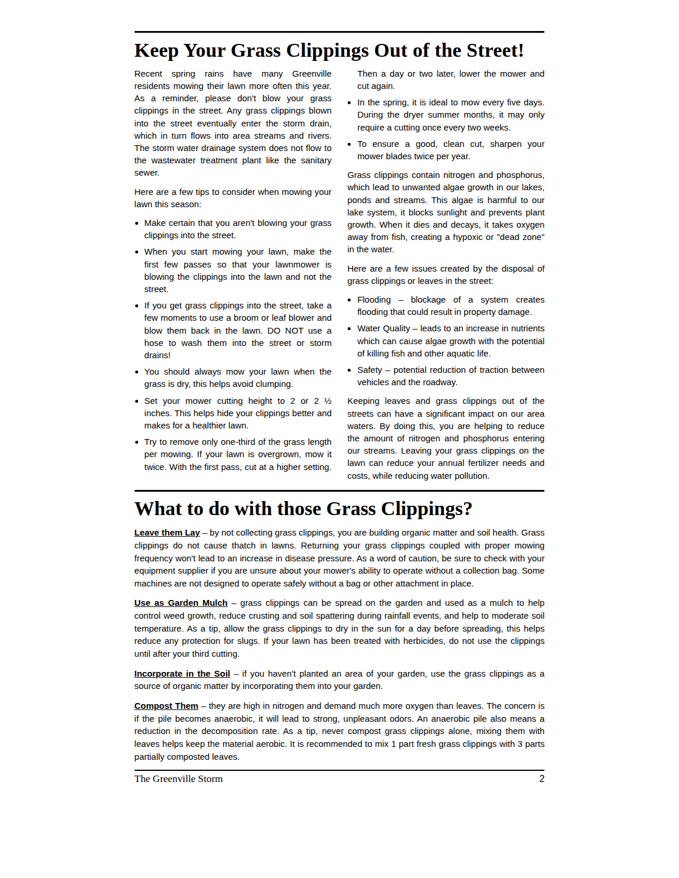Keep Your Grass Clippings Out of the Street!
Recent spring rains have many Greenville residents mowing their lawn more often this year. As a reminder, please don't blow your grass clippings in the street. Any grass clippings blown into the street eventually enter the storm drain, which in turn flows into area streams and rivers. The storm water drainage system does not flow to the wastewater treatment plant like the sanitary sewer.
Here are a few tips to consider when mowing your lawn this season:
Make certain that you aren't blowing your grass clippings into the street.
When you start mowing your lawn, make the first few passes so that your lawnmower is blowing the clippings into the lawn and not the street.
If you get grass clippings into the street, take a few moments to use a broom or leaf blower and blow them back in the lawn. DO NOT use a hose to wash them into the street or storm drains!
You should always mow your lawn when the grass is dry, this helps avoid clumping.
Set your mower cutting height to 2 or 2 ½ inches. This helps hide your clippings better and makes for a healthier lawn.
Try to remove only one-third of the grass length per mowing. If your lawn is overgrown, mow it twice. With the first pass, cut at a higher setting. Then a day or two later, lower the mower and cut again.
In the spring, it is ideal to mow every five days. During the dryer summer months, it may only require a cutting once every two weeks.
To ensure a good, clean cut, sharpen your mower blades twice per year.
Grass clippings contain nitrogen and phosphorus, which lead to unwanted algae growth in our lakes, ponds and streams. This algae is harmful to our lake system, it blocks sunlight and prevents plant growth. When it dies and decays, it takes oxygen away from fish, creating a hypoxic or "dead zone" in the water.
Here are a few issues created by the disposal of grass clippings or leaves in the street:
Flooding – blockage of a system creates flooding that could result in property damage.
Water Quality – leads to an increase in nutrients which can cause algae growth with the potential of killing fish and other aquatic life.
Safety – potential reduction of traction between vehicles and the roadway.
Keeping leaves and grass clippings out of the streets can have a significant impact on our area waters. By doing this, you are helping to reduce the amount of nitrogen and phosphorus entering our streams. Leaving your grass clippings on the lawn can reduce your annual fertilizer needs and costs, while reducing water pollution.
What to do with those Grass Clippings?
Leave them Lay – by not collecting grass clippings, you are building organic matter and soil health. Grass clippings do not cause thatch in lawns. Returning your grass clippings coupled with proper mowing frequency won't lead to an increase in disease pressure. As a word of caution, be sure to check with your equipment supplier if you are unsure about your mower's ability to operate without a collection bag. Some machines are not designed to operate safely without a bag or other attachment in place.
Use as Garden Mulch – grass clippings can be spread on the garden and used as a mulch to help control weed growth, reduce crusting and soil spattering during rainfall events, and help to moderate soil temperature. As a tip, allow the grass clippings to dry in the sun for a day before spreading, this helps reduce any protection for slugs. If your lawn has been treated with herbicides, do not use the clippings until after your third cutting.
Incorporate in the Soil – if you haven't planted an area of your garden, use the grass clippings as a source of organic matter by incorporating them into your garden.
Compost Them – they are high in nitrogen and demand much more oxygen than leaves. The concern is if the pile becomes anaerobic, it will lead to strong, unpleasant odors. An anaerobic pile also means a reduction in the decomposition rate. As a tip, never compost grass clippings alone, mixing them with leaves helps keep the material aerobic. It is recommended to mix 1 part fresh grass clippings with 3 parts partially composted leaves.
The Greenville Storm 2